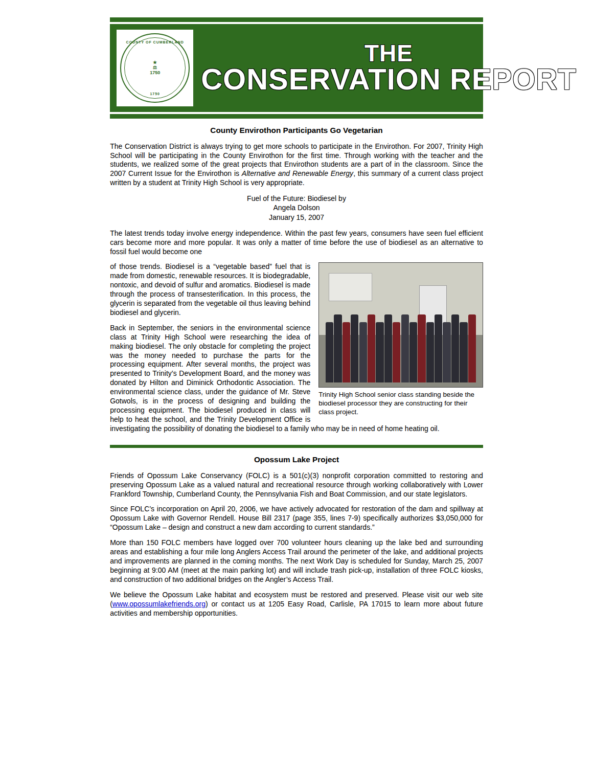COUNTY OF CUMBERLAND
★
⚖
1750
1750
THE CONSERVATION REPORT
County Envirothon Participants Go Vegetarian
The Conservation District is always trying to get more schools to participate in the Envirothon. For 2007, Trinity High School will be participating in the County Envirothon for the first time. Through working with the teacher and the students, we realized some of the great projects that Envirothon students are a part of in the classroom. Since the 2007 Current Issue for the Envirothon is Alternative and Renewable Energy, this summary of a current class project written by a student at Trinity High School is very appropriate.
Fuel of the Future: Biodiesel by
Angela Dolson
January 15, 2007
The latest trends today involve energy independence. Within the past few years, consumers have seen fuel efficient cars become more and more popular. It was only a matter of time before the use of biodiesel as an alternative to fossil fuel would become one
Trinity High School senior class standing beside the biodiesel processor they are constructing for their class project.
of those trends. Biodiesel is a “vegetable based” fuel that is made from domestic, renewable resources. It is biodegradable, nontoxic, and devoid of sulfur and aromatics. Biodiesel is made through the process of transesterification. In this process, the glycerin is separated from the vegetable oil thus leaving behind biodiesel and glycerin.
Back in September, the seniors in the environmental science class at Trinity High School were researching the idea of making biodiesel. The only obstacle for completing the project was the money needed to purchase the parts for the processing equipment. After several months, the project was presented to Trinity’s Development Board, and the money was donated by Hilton and Diminick Orthodontic Association. The environmental science class, under the guidance of Mr. Steve Gotwols, is in the process of designing and building the processing equipment. The biodiesel produced in class will help to heat the school, and the Trinity Development Office is investigating the possibility of donating the biodiesel to a family who may be in need of home heating oil.
Opossum Lake Project
Friends of Opossum Lake Conservancy (FOLC) is a 501(c)(3) nonprofit corporation committed to restoring and preserving Opossum Lake as a valued natural and recreational resource through working collaboratively with Lower Frankford Township, Cumberland County, the Pennsylvania Fish and Boat Commission, and our state legislators.
Since FOLC’s incorporation on April 20, 2006, we have actively advocated for restoration of the dam and spillway at Opossum Lake with Governor Rendell. House Bill 2317 (page 355, lines 7-9) specifically authorizes $3,050,000 for “Opossum Lake – design and construct a new dam according to current standards.”
More than 150 FOLC members have logged over 700 volunteer hours cleaning up the lake bed and surrounding areas and establishing a four mile long Anglers Access Trail around the perimeter of the lake, and additional projects and improvements are planned in the coming months. The next Work Day is scheduled for Sunday, March 25, 2007 beginning at 9:00 AM (meet at the main parking lot) and will include trash pick-up, installation of three FOLC kiosks, and construction of two additional bridges on the Angler’s Access Trail.
We believe the Opossum Lake habitat and ecosystem must be restored and preserved. Please visit our web site (www.opossumlakefriends.org) or contact us at 1205 Easy Road, Carlisle, PA 17015 to learn more about future activities and membership opportunities.